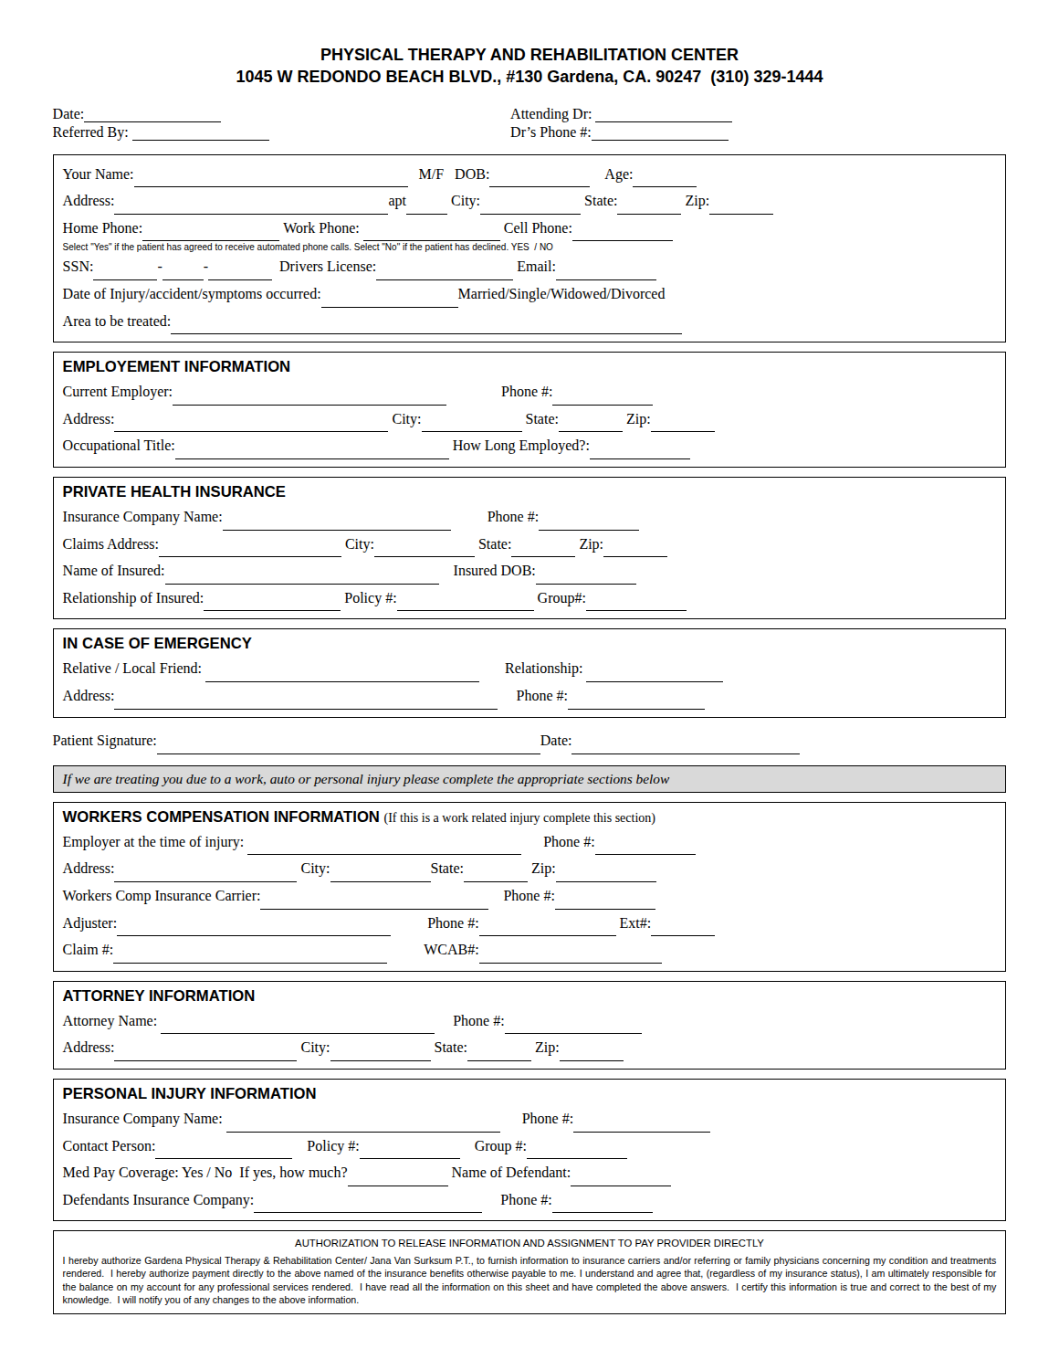PHYSICAL THERAPY AND REHABILITATION CENTER
1045 W REDONDO BEACH BLVD., #130 Gardena, CA. 90247 (310) 329-1444
| Date: | Attending Dr: |
| Referred By: | Dr’s Phone #: |
Your Name: M/F DOB: Age:
Address: apt City: State: Zip:
Home Phone: Work Phone: Cell Phone:
Select "Yes" if the patient has agreed to receive automated phone calls. Select "No" if the patient has declined. YES / NO
SSN: - - Drivers License: Email:
Date of Injury/accident/symptoms occurred: Married/Single/Widowed/Divorced
Area to be treated:
EMPLOYEMENT INFORMATION
Current Employer: Phone #:
Address: City: State: Zip:
Occupational Title: How Long Employed?:
PRIVATE HEALTH INSURANCE
Insurance Company Name: Phone #:
Claims Address: City: State: Zip:
Name of Insured: Insured DOB:
Relationship of Insured: Policy #: Group#:
IN CASE OF EMERGENCY
Relative / Local Friend: Relationship:
Address: Phone #:
Patient Signature: Date:
If we are treating you due to a work, auto or personal injury please complete the appropriate sections below
WORKERS COMPENSATION INFORMATION (If this is a work related injury complete this section)
Employer at the time of injury: Phone #:
Address: City: State: Zip:
Workers Comp Insurance Carrier: Phone #:
Adjuster: Phone #: Ext#:
Claim #: WCAB#:
ATTORNEY INFORMATION
Attorney Name: Phone #:
Address: City: State: Zip:
PERSONAL INJURY INFORMATION
Insurance Company Name: Phone #:
Contact Person: Policy #: Group #:
Med Pay Coverage: Yes / No If yes, how much? Name of Defendant:
Defendants Insurance Company: Phone #:
AUTHORIZATION TO RELEASE INFORMATION AND ASSIGNMENT TO PAY PROVIDER DIRECTLY
I hereby authorize Gardena Physical Therapy & Rehabilitation Center/ Jana Van Surksum P.T., to furnish information to insurance carriers and/or referring or family physicians concerning my condition and treatments rendered. I hereby authorize payment directly to the above named of the insurance benefits otherwise payable to me. I understand and agree that, (regardless of my insurance status), I am ultimately responsible for the balance on my account for any professional services rendered. I have read all the information on this sheet and have completed the above answers. I certify this information is true and correct to the best of my knowledge. I will notify you of any changes to the above information.